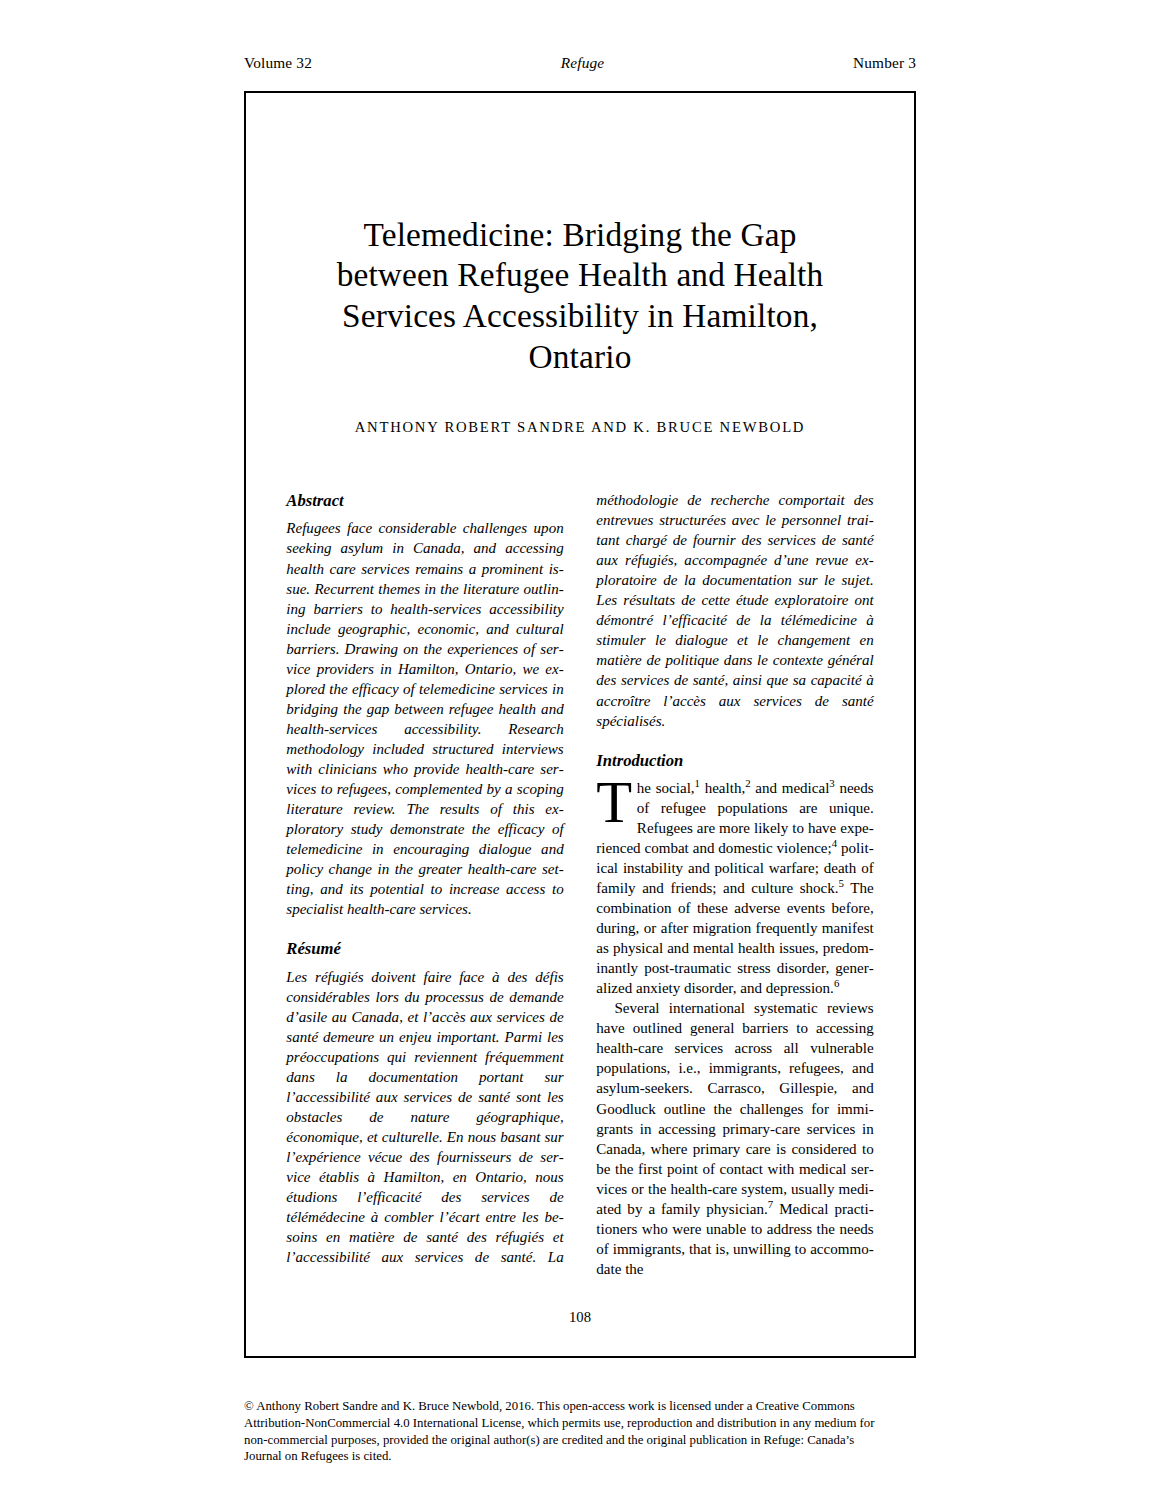Volume 32
Refuge
Number 3
Telemedicine: Bridging the Gap between Refugee Health and Health Services Accessibility in Hamilton, Ontario
Anthony Robert Sandre and K. Bruce Newbold
Abstract
Refugees face considerable challenges upon seeking asylum in Canada, and accessing health care services remains a prominent issue. Recurrent themes in the literature outlining barriers to health-services accessibility include geographic, economic, and cultural barriers. Drawing on the experiences of service providers in Hamilton, Ontario, we explored the efficacy of telemedicine services in bridging the gap between refugee health and health-services accessibility. Research methodology included structured interviews with clinicians who provide health-care services to refugees, complemented by a scoping literature review. The results of this exploratory study demonstrate the efficacy of telemedicine in encouraging dialogue and policy change in the greater health-care setting, and its potential to increase access to specialist health-care services.
Résumé
Les réfugiés doivent faire face à des défis considérables lors du processus de demande d’asile au Canada, et l’accès aux services de santé demeure un enjeu important. Parmi les préoccupations qui reviennent fréquemment dans la documentation portant sur l’accessibilité aux services de santé sont les obstacles de nature géographique, économique, et culturelle. En nous basant sur l’expérience vécue des fournisseurs de service établis à Hamilton, en Ontario, nous étudions l’efficacité des services de télémédecine à combler l’écart entre les besoins en matière de santé des réfugiés et l’accessibilité aux services de santé. La méthodologie de recherche comportait des entrevues structurées avec le personnel traitant chargé de fournir des services de santé aux réfugiés, accompagnée d’une revue exploratoire de la documentation sur le sujet. Les résultats de cette étude exploratoire ont démontré l’efficacité de la télémedicine à stimuler le dialogue et le changement en matière de politique dans le contexte général des services de santé, ainsi que sa capacité à accroître l’accès aux services de santé spécialisés.
Introduction
The social,1 health,2 and medical3 needs of refugee populations are unique. Refugees are more likely to have experienced combat and domestic violence;4 political instability and political warfare; death of family and friends; and culture shock.5 The combination of these adverse events before, during, or after migration frequently manifest as physical and mental health issues, predominantly post-traumatic stress disorder, generalized anxiety disorder, and depression.6
Several international systematic reviews have outlined general barriers to accessing health-care services across all vulnerable populations, i.e., immigrants, refugees, and asylum-seekers. Carrasco, Gillespie, and Goodluck outline the challenges for immigrants in accessing primary-care services in Canada, where primary care is considered to be the first point of contact with medical services or the health-care system, usually mediated by a family physician.7 Medical practitioners who were unable to address the needs of immigrants, that is, unwilling to accommodate the
108
© Anthony Robert Sandre and K. Bruce Newbold, 2016. This open-access work is licensed under a Creative Commons Attribution-NonCommercial 4.0 International License, which permits use, reproduction and distribution in any medium for non-commercial purposes, provided the original author(s) are credited and the original publication in Refuge: Canada’s Journal on Refugees is cited.